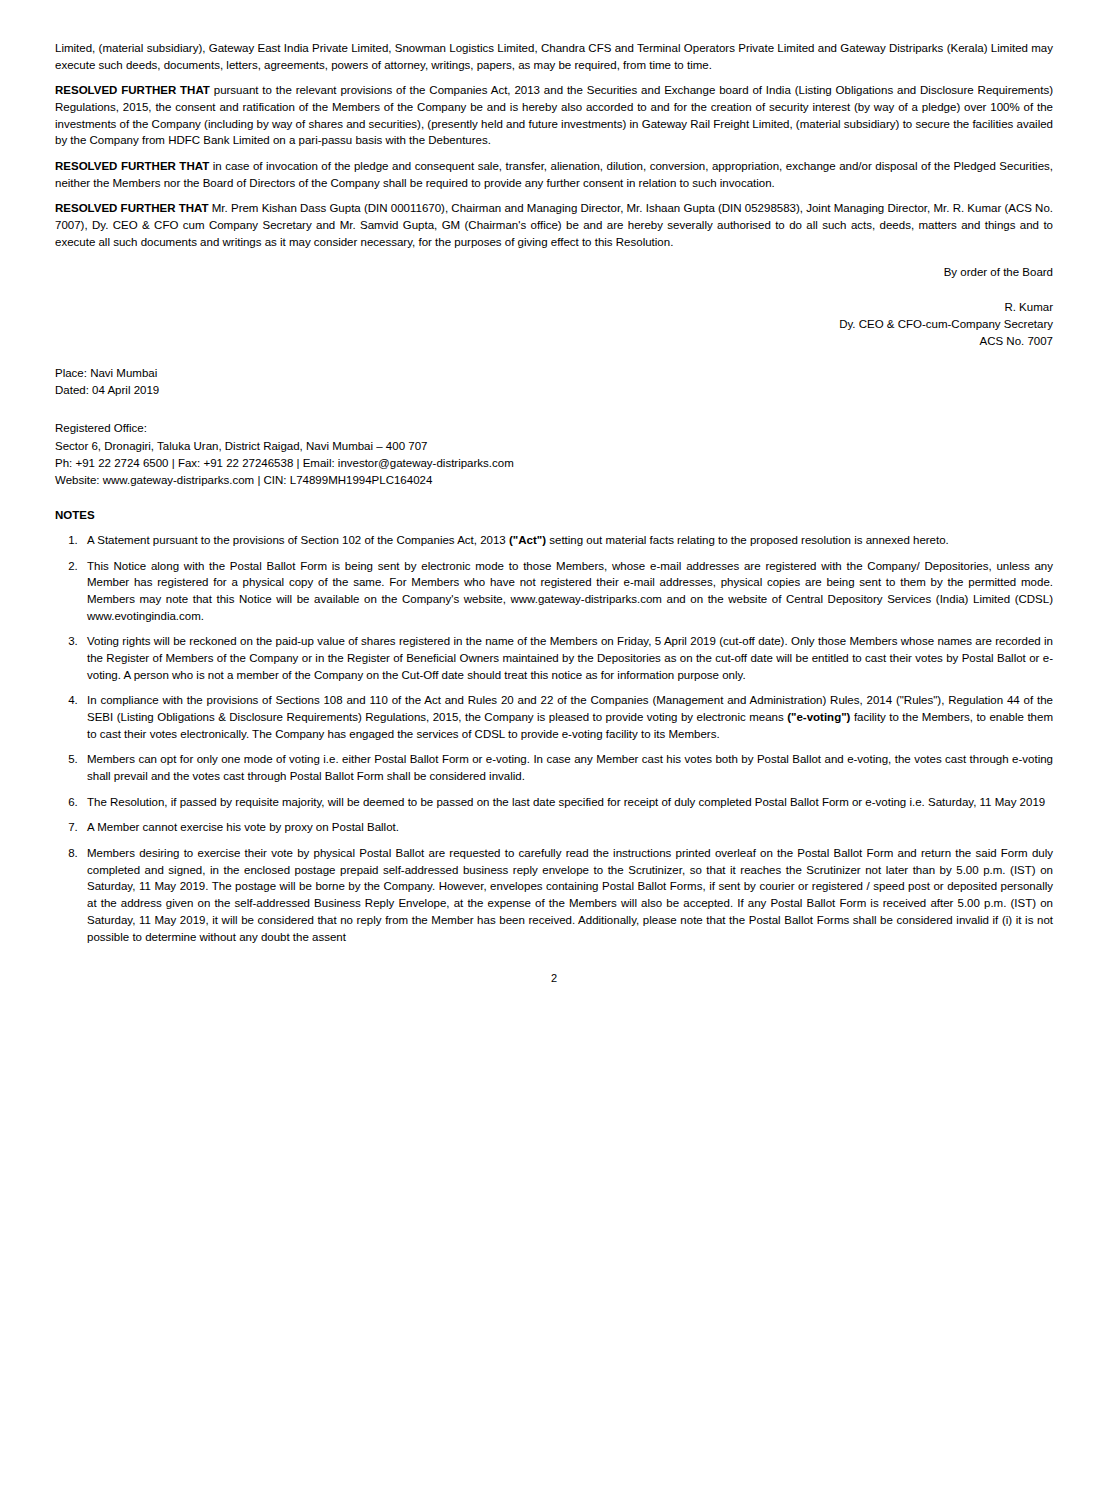Limited, (material subsidiary), Gateway East India Private Limited, Snowman Logistics Limited, Chandra CFS and Terminal Operators Private Limited and Gateway Distriparks (Kerala) Limited may execute such deeds, documents, letters, agreements, powers of attorney, writings, papers, as may be required, from time to time.
RESOLVED FURTHER THAT pursuant to the relevant provisions of the Companies Act, 2013 and the Securities and Exchange board of India (Listing Obligations and Disclosure Requirements) Regulations, 2015, the consent and ratification of the Members of the Company be and is hereby also accorded to and for the creation of security interest (by way of a pledge) over 100% of the investments of the Company (including by way of shares and securities), (presently held and future investments) in Gateway Rail Freight Limited, (material subsidiary) to secure the facilities availed by the Company from HDFC Bank Limited on a pari-passu basis with the Debentures.
RESOLVED FURTHER THAT in case of invocation of the pledge and consequent sale, transfer, alienation, dilution, conversion, appropriation, exchange and/or disposal of the Pledged Securities, neither the Members nor the Board of Directors of the Company shall be required to provide any further consent in relation to such invocation.
RESOLVED FURTHER THAT Mr. Prem Kishan Dass Gupta (DIN 00011670), Chairman and Managing Director, Mr. Ishaan Gupta (DIN 05298583), Joint Managing Director, Mr. R. Kumar (ACS No. 7007), Dy. CEO & CFO cum Company Secretary and Mr. Samvid Gupta, GM (Chairman's office) be and are hereby severally authorised to do all such acts, deeds, matters and things and to execute all such documents and writings as it may consider necessary, for the purposes of giving effect to this Resolution.
By order of the Board
R. Kumar
Dy. CEO & CFO-cum-Company Secretary
ACS No. 7007
Place: Navi Mumbai
Dated: 04 April 2019
Registered Office:
Sector 6, Dronagiri, Taluka Uran, District Raigad, Navi Mumbai – 400 707
Ph: +91 22 2724 6500 | Fax: +91 22 27246538 | Email: investor@gateway-distriparks.com
Website: www.gateway-distriparks.com | CIN: L74899MH1994PLC164024
NOTES
A Statement pursuant to the provisions of Section 102 of the Companies Act, 2013 ("Act") setting out material facts relating to the proposed resolution is annexed hereto.
This Notice along with the Postal Ballot Form is being sent by electronic mode to those Members, whose e-mail addresses are registered with the Company/ Depositories, unless any Member has registered for a physical copy of the same. For Members who have not registered their e-mail addresses, physical copies are being sent to them by the permitted mode. Members may note that this Notice will be available on the Company's website, www.gateway-distriparks.com and on the website of Central Depository Services (India) Limited (CDSL) www.evotingindia.com.
Voting rights will be reckoned on the paid-up value of shares registered in the name of the Members on Friday, 5 April 2019 (cut-off date). Only those Members whose names are recorded in the Register of Members of the Company or in the Register of Beneficial Owners maintained by the Depositories as on the cut-off date will be entitled to cast their votes by Postal Ballot or e-voting. A person who is not a member of the Company on the Cut-Off date should treat this notice as for information purpose only.
In compliance with the provisions of Sections 108 and 110 of the Act and Rules 20 and 22 of the Companies (Management and Administration) Rules, 2014 ("Rules"), Regulation 44 of the SEBI (Listing Obligations & Disclosure Requirements) Regulations, 2015, the Company is pleased to provide voting by electronic means ("e-voting") facility to the Members, to enable them to cast their votes electronically. The Company has engaged the services of CDSL to provide e-voting facility to its Members.
Members can opt for only one mode of voting i.e. either Postal Ballot Form or e-voting. In case any Member cast his votes both by Postal Ballot and e-voting, the votes cast through e-voting shall prevail and the votes cast through Postal Ballot Form shall be considered invalid.
The Resolution, if passed by requisite majority, will be deemed to be passed on the last date specified for receipt of duly completed Postal Ballot Form or e-voting i.e. Saturday, 11 May 2019
A Member cannot exercise his vote by proxy on Postal Ballot.
Members desiring to exercise their vote by physical Postal Ballot are requested to carefully read the instructions printed overleaf on the Postal Ballot Form and return the said Form duly completed and signed, in the enclosed postage prepaid self-addressed business reply envelope to the Scrutinizer, so that it reaches the Scrutinizer not later than by 5.00 p.m. (IST) on Saturday, 11 May 2019. The postage will be borne by the Company. However, envelopes containing Postal Ballot Forms, if sent by courier or registered / speed post or deposited personally at the address given on the self-addressed Business Reply Envelope, at the expense of the Members will also be accepted. If any Postal Ballot Form is received after 5.00 p.m. (IST) on Saturday, 11 May 2019, it will be considered that no reply from the Member has been received. Additionally, please note that the Postal Ballot Forms shall be considered invalid if (i) it is not possible to determine without any doubt the assent
2